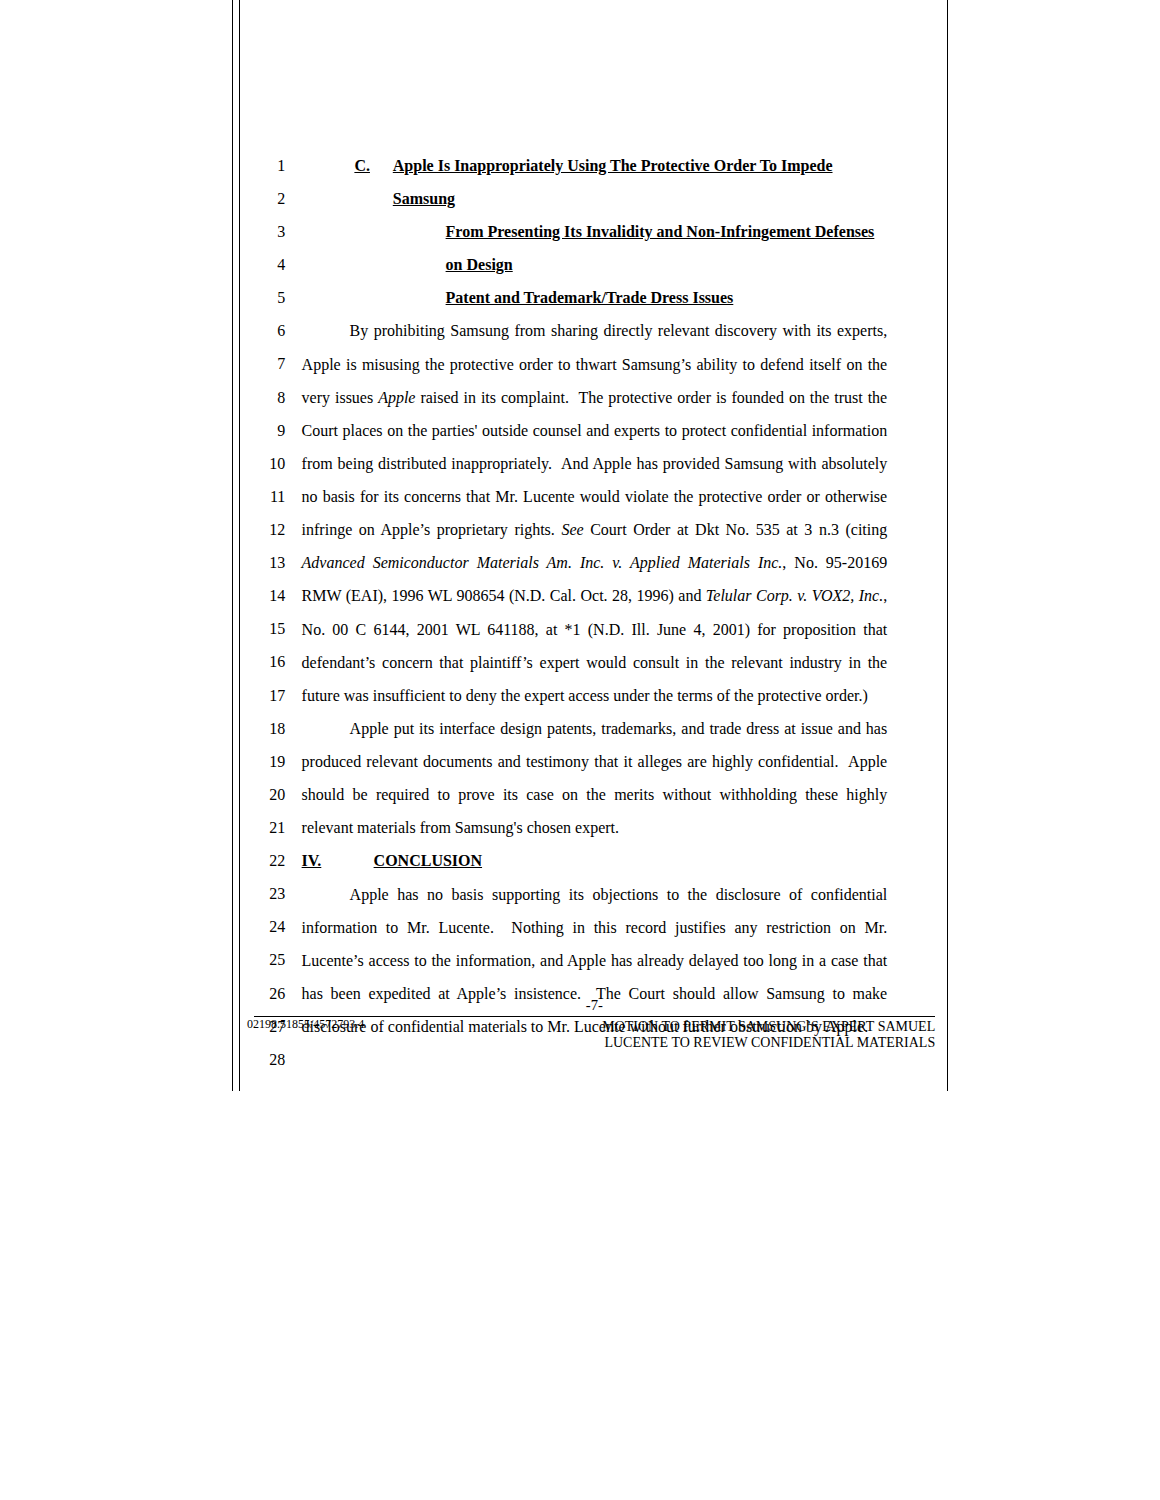1
2
3
4
5
6
7
8
9
10
11
12
13
14
15
16
17
18
19
20
21
22
23
24
25
26
27
28
C.
Apple Is Inappropriately Using The Protective Order To Impede Samsung
From Presenting Its Invalidity and Non-Infringement Defenses on Design
Patent and Trademark/Trade Dress Issues
By prohibiting Samsung from sharing directly relevant discovery with its experts, Apple is misusing the protective order to thwart Samsung’s ability to defend itself on the very issues Apple raised in its complaint. The protective order is founded on the trust the Court places on the parties' outside counsel and experts to protect confidential information from being distributed inappropriately. And Apple has provided Samsung with absolutely no basis for its concerns that Mr. Lucente would violate the protective order or otherwise infringe on Apple’s proprietary rights. See Court Order at Dkt No. 535 at 3 n.3 (citing Advanced Semiconductor Materials Am. Inc. v. Applied Materials Inc., No. 95-20169 RMW (EAI), 1996 WL 908654 (N.D. Cal. Oct. 28, 1996) and Telular Corp. v. VOX2, Inc., No. 00 C 6144, 2001 WL 641188, at *1 (N.D. Ill. June 4, 2001) for proposition that defendant’s concern that plaintiff’s expert would consult in the relevant industry in the future was insufficient to deny the expert access under the terms of the protective order.)
Apple put its interface design patents, trademarks, and trade dress at issue and has produced relevant documents and testimony that it alleges are highly confidential. Apple should be required to prove its case on the merits without withholding these highly relevant materials from Samsung's chosen expert.
IV.
CONCLUSION
Apple has no basis supporting its objections to the disclosure of confidential information to Mr. Lucente. Nothing in this record justifies any restriction on Mr. Lucente’s access to the information, and Apple has already delayed too long in a case that has been expedited at Apple’s insistence. The Court should allow Samsung to make disclosure of confidential materials to Mr. Lucente without further obstruction by Apple.
02198.51855/4572793.4
-7-
MOTION TO PERMIT SAMSUNG’S EXPERT SAMUEL
LUCENTE TO REVIEW CONFIDENTIAL MATERIALS